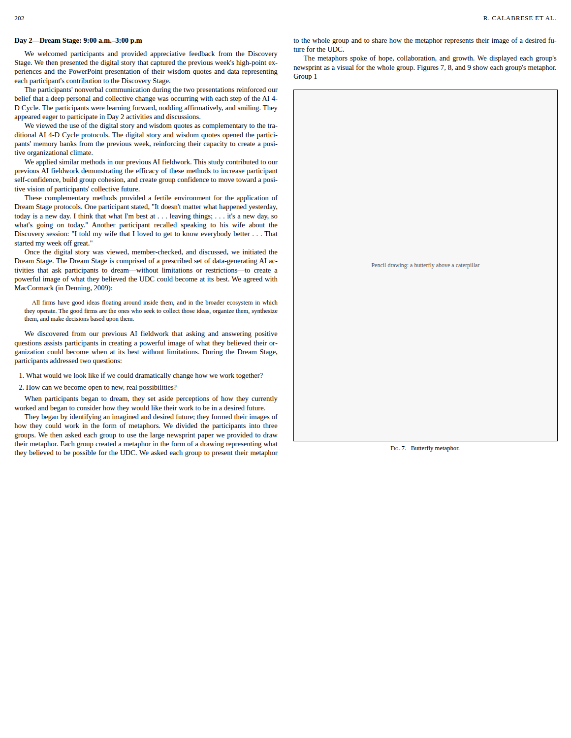202 R. CALABRESE ET AL.
Day 2—Dream Stage: 9:00 a.m.–3:00 p.m
We welcomed participants and provided appreciative feedback from the Discovery Stage. We then presented the digital story that captured the previous week's high-point experiences and the PowerPoint presentation of their wisdom quotes and data representing each participant's contribution to the Discovery Stage.
The participants' nonverbal communication during the two presentations reinforced our belief that a deep personal and collective change was occurring with each step of the AI 4-D Cycle. The participants were learning forward, nodding affirmatively, and smiling. They appeared eager to participate in Day 2 activities and discussions.
We viewed the use of the digital story and wisdom quotes as complementary to the traditional AI 4-D Cycle protocols. The digital story and wisdom quotes opened the participants' memory banks from the previous week, reinforcing their capacity to create a positive organizational climate.
We applied similar methods in our previous AI fieldwork. This study contributed to our previous AI fieldwork demonstrating the efficacy of these methods to increase participant self-confidence, build group cohesion, and create group confidence to move toward a positive vision of participants' collective future.
These complementary methods provided a fertile environment for the application of Dream Stage protocols. One participant stated, "It doesn't matter what happened yesterday, today is a new day. I think that what I'm best at . . . leaving things; . . . it's a new day, so what's going on today." Another participant recalled speaking to his wife about the Discovery session: "I told my wife that I loved to get to know everybody better . . . That started my week off great."
Once the digital story was viewed, member-checked, and discussed, we initiated the Dream Stage. The Dream Stage is comprised of a prescribed set of data-generating AI activities that ask participants to dream—without limitations or restrictions—to create a powerful image of what they believed the UDC could become at its best. We agreed with MacCormack (in Denning, 2009):
All firms have good ideas floating around inside them, and in the broader ecosystem in which they operate. The good firms are the ones who seek to collect those ideas, organize them, synthesize them, and make decisions based upon them.
We discovered from our previous AI fieldwork that asking and answering positive questions assists participants in creating a powerful image of what they believed their organization could become when at its best without limitations. During the Dream Stage, participants addressed two questions:
What would we look like if we could dramatically change how we work together?
How can we become open to new, real possibilities?
When participants began to dream, they set aside perceptions of how they currently worked and began to consider how they would like their work to be in a desired future.
They began by identifying an imagined and desired future; they formed their images of how they could work in the form of metaphors. We divided the participants into three groups. We then asked each group to use the large newsprint paper we provided to draw their metaphor. Each group created a metaphor in the form of a drawing representing what they believed to be possible for the UDC. We asked each group to present their metaphor to the whole group and to share how the metaphor represents their image of a desired future for the UDC.
The metaphors spoke of hope, collaboration, and growth. We displayed each group's newsprint as a visual for the whole group. Figures 7, 8, and 9 show each group's metaphor. Group 1
Pencil drawing: a butterfly above a caterpillar
Fig. 7. Butterfly metaphor.